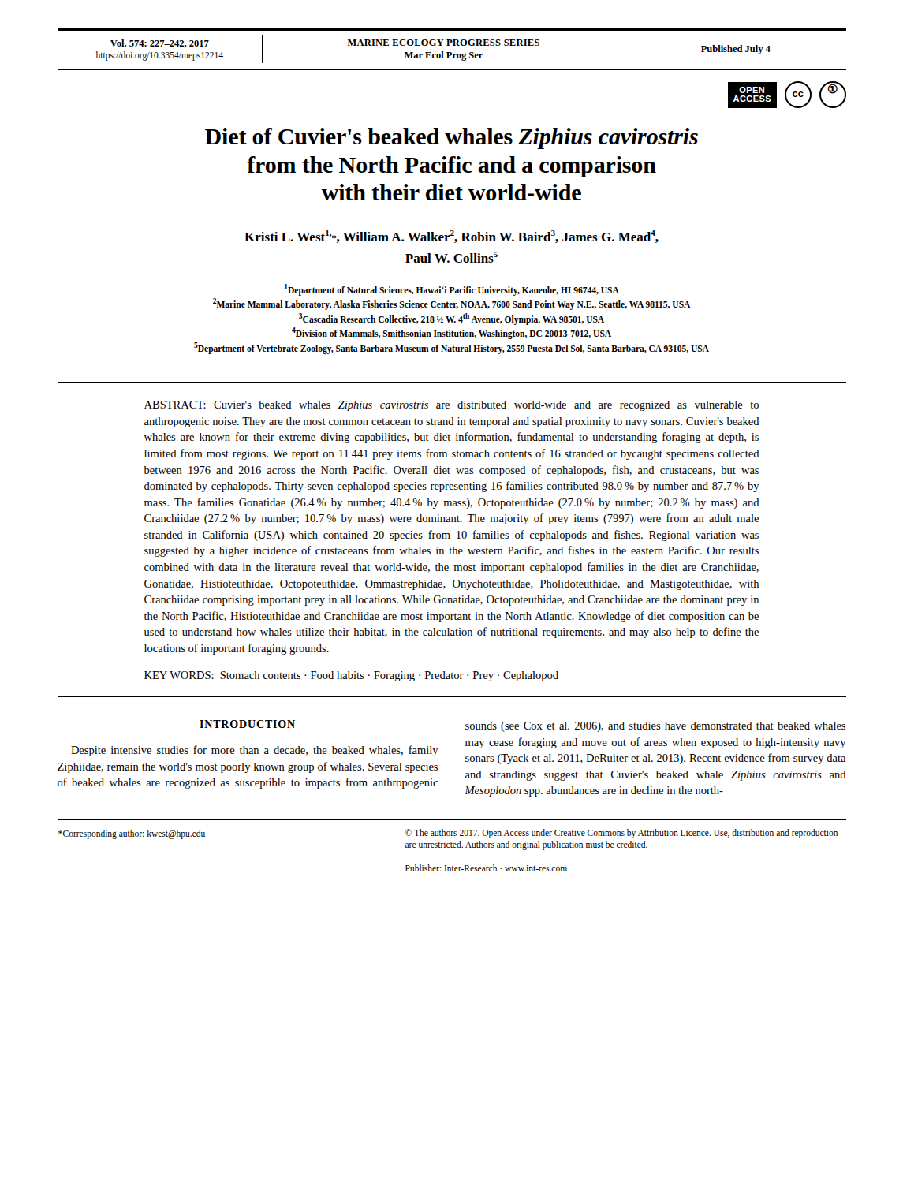| Vol. 574: 227–242, 2017 https://doi.org/10.3354/meps12214 | MARINE ECOLOGY PROGRESS SERIES Mar Ecol Prog Ser | Published July 4 |
OPEN ACCESS cc ①
Diet of Cuvier's beaked whales Ziphius cavirostris
from the North Pacific and a comparison
with their diet world-wide
Kristi L. West1,*, William A. Walker2, Robin W. Baird3, James G. Mead4,
Paul W. Collins5
1Department of Natural Sciences, Hawaiʻi Pacific University, Kaneohe, HI 96744, USA
2Marine Mammal Laboratory, Alaska Fisheries Science Center, NOAA, 7600 Sand Point Way N.E., Seattle, WA 98115, USA
3Cascadia Research Collective, 218 ½ W. 4th Avenue, Olympia, WA 98501, USA
4Division of Mammals, Smithsonian Institution, Washington, DC 20013-7012, USA
5Department of Vertebrate Zoology, Santa Barbara Museum of Natural History, 2559 Puesta Del Sol, Santa Barbara, CA 93105, USA
ABSTRACT: Cuvier's beaked whales Ziphius cavirostris are distributed world-wide and are recognized as vulnerable to anthropogenic noise. They are the most common cetacean to strand in temporal and spatial proximity to navy sonars. Cuvier's beaked whales are known for their extreme diving capabilities, but diet information, fundamental to understanding foraging at depth, is limited from most regions. We report on 11 441 prey items from stomach contents of 16 stranded or bycaught specimens collected between 1976 and 2016 across the North Pacific. Overall diet was composed of cephalopods, fish, and crustaceans, but was dominated by cephalopods. Thirty-seven cephalopod species representing 16 families contributed 98.0 % by number and 87.7 % by mass. The families Gonatidae (26.4 % by number; 40.4 % by mass), Octopoteuthidae (27.0 % by number; 20.2 % by mass) and Cranchiidae (27.2 % by number; 10.7 % by mass) were dominant. The majority of prey items (7997) were from an adult male stranded in California (USA) which contained 20 species from 10 families of cephalopods and fishes. Regional variation was suggested by a higher incidence of crustaceans from whales in the western Pacific, and fishes in the eastern Pacific. Our results combined with data in the literature reveal that world-wide, the most important cephalopod families in the diet are Cranchiidae, Gonatidae, Histioteuthidae, Octopoteuthidae, Ommastrephidae, Onychoteuthidae, Pholidoteuthidae, and Mastigoteuthidae, with Cranchiidae comprising important prey in all locations. While Gonatidae, Octopoteuthidae, and Cranchiidae are the dominant prey in the North Pacific, Histioteuthidae and Cranchiidae are most important in the North Atlantic. Knowledge of diet composition can be used to understand how whales utilize their habitat, in the calculation of nutritional requirements, and may also help to define the locations of important foraging grounds.
KEY WORDS: Stomach contents · Food habits · Foraging · Predator · Prey · Cephalopod
INTRODUCTION
Despite intensive studies for more than a decade, the beaked whales, family Ziphiidae, remain the world's most poorly known group of whales. Several species of beaked whales are recognized as susceptible to impacts from anthropogenic sounds (see Cox et al. 2006), and studies have demonstrated that beaked whales may cease foraging and move out of areas when exposed to high-intensity navy sonars (Tyack et al. 2011, DeRuiter et al. 2013). Recent evidence from survey data and strandings suggest that Cuvier's beaked whale Ziphius cavirostris and Mesoplodon spp. abundances are in decline in the north-
| * Corresponding author: kwest@hpu.edu | © The authors 2017. Open Access under Creative Commons by Attribution Licence. Use, distribution and reproduction are unrestricted. Authors and original publication must be credited. Publisher: Inter-Research · www.int-res.com |